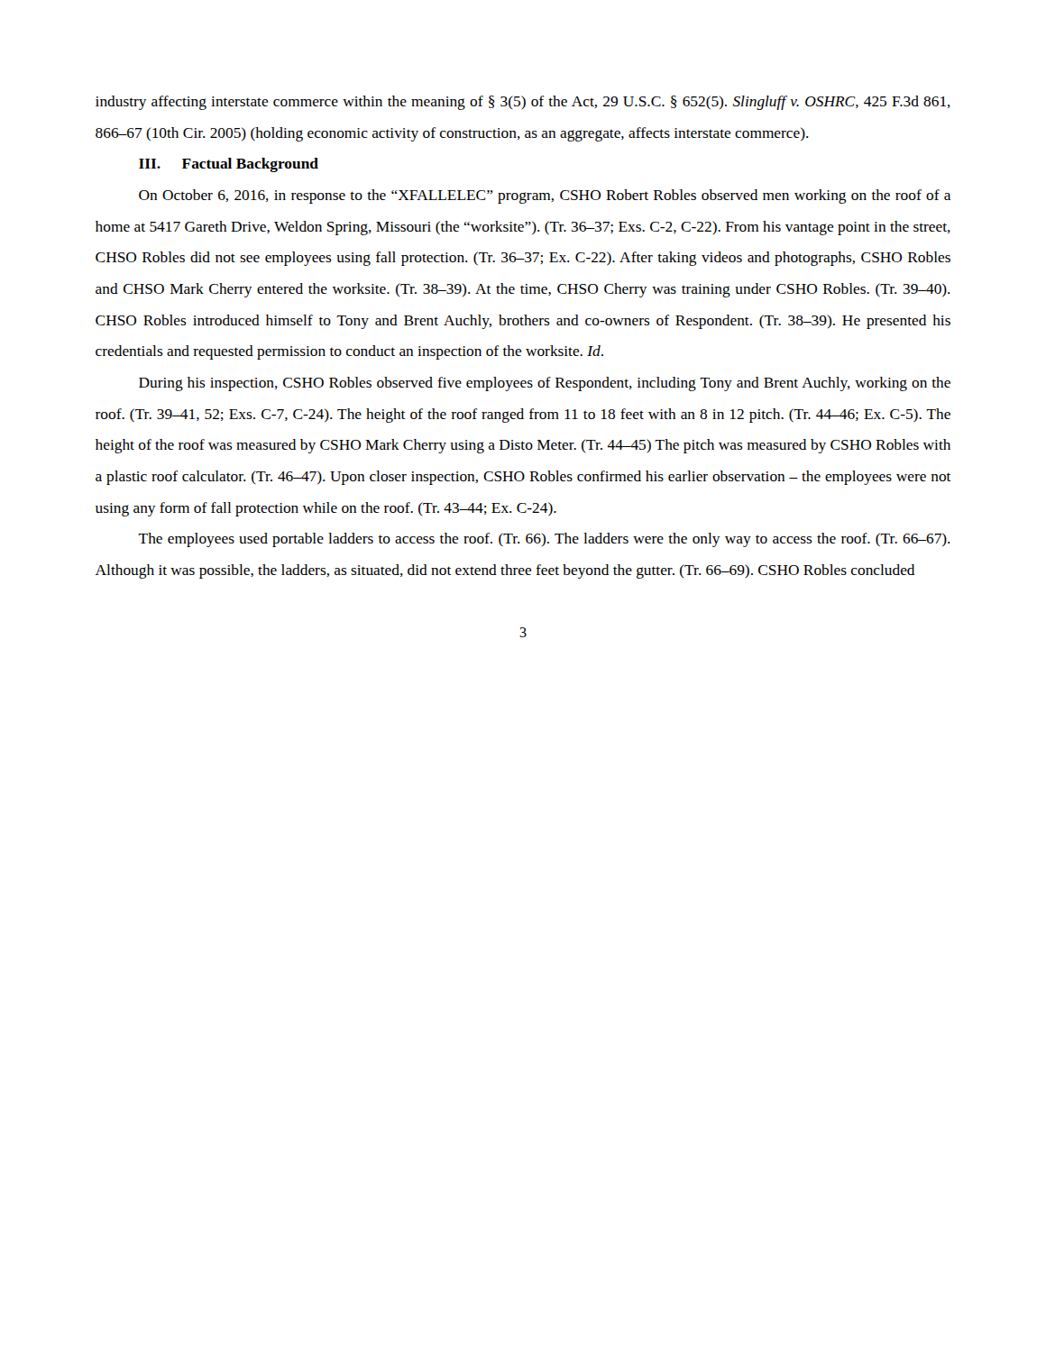industry affecting interstate commerce within the meaning of § 3(5) of the Act, 29 U.S.C. § 652(5). Slingluff v. OSHRC, 425 F.3d 861, 866–67 (10th Cir. 2005) (holding economic activity of construction, as an aggregate, affects interstate commerce).
III. Factual Background
On October 6, 2016, in response to the “XFALLELEC” program, CSHO Robert Robles observed men working on the roof of a home at 5417 Gareth Drive, Weldon Spring, Missouri (the “worksite”). (Tr. 36–37; Exs. C-2, C-22). From his vantage point in the street, CHSO Robles did not see employees using fall protection. (Tr. 36–37; Ex. C-22). After taking videos and photographs, CSHO Robles and CHSO Mark Cherry entered the worksite. (Tr. 38–39). At the time, CHSO Cherry was training under CSHO Robles. (Tr. 39–40). CHSO Robles introduced himself to Tony and Brent Auchly, brothers and co-owners of Respondent. (Tr. 38–39). He presented his credentials and requested permission to conduct an inspection of the worksite. Id.
During his inspection, CSHO Robles observed five employees of Respondent, including Tony and Brent Auchly, working on the roof. (Tr. 39–41, 52; Exs. C-7, C-24). The height of the roof ranged from 11 to 18 feet with an 8 in 12 pitch. (Tr. 44–46; Ex. C-5). The height of the roof was measured by CSHO Mark Cherry using a Disto Meter. (Tr. 44–45) The pitch was measured by CSHO Robles with a plastic roof calculator. (Tr. 46–47). Upon closer inspection, CSHO Robles confirmed his earlier observation – the employees were not using any form of fall protection while on the roof. (Tr. 43–44; Ex. C-24).
The employees used portable ladders to access the roof. (Tr. 66). The ladders were the only way to access the roof. (Tr. 66–67). Although it was possible, the ladders, as situated, did not extend three feet beyond the gutter. (Tr. 66–69). CSHO Robles concluded
3